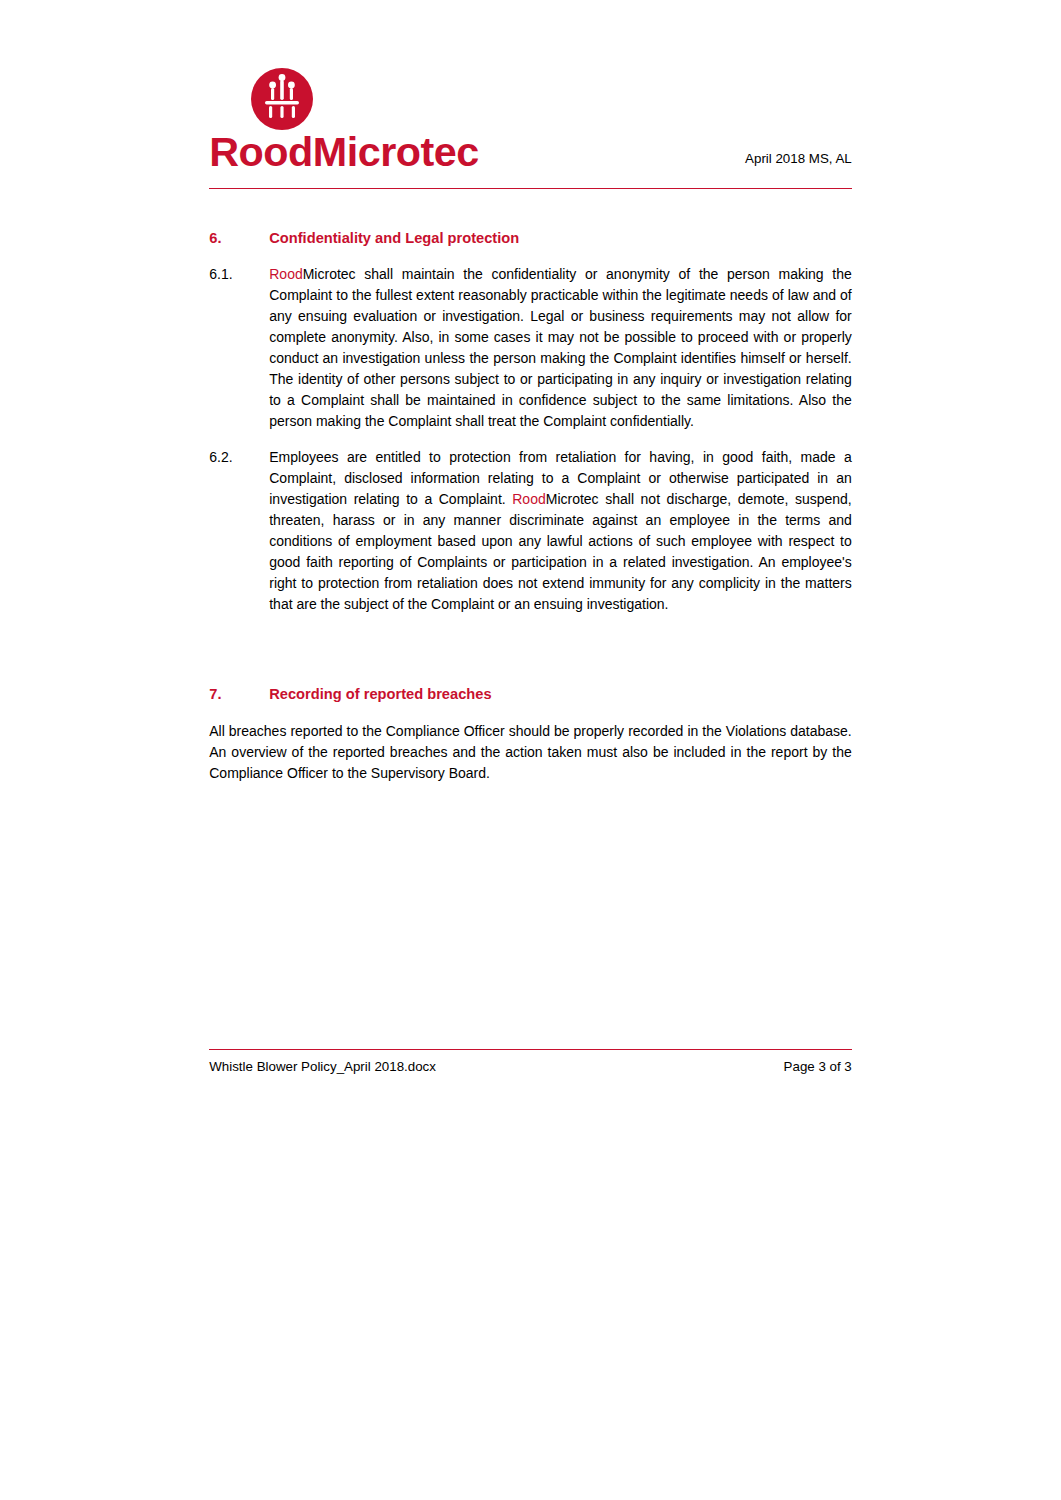RoodMicrotec
April 2018 MS, AL
6. Confidentiality and Legal protection
6.1.
Rood Microtec shall maintain the confidentiality or anonymity of the person making the Complaint to the fullest extent reasonably practicable within the legitimate needs of law and of any ensuing evaluation or investigation. Legal or business requirements may not allow for complete anonymity. Also, in some cases it may not be possible to proceed with or properly conduct an investigation unless the person making the Complaint identifies himself or herself. The identity of other persons subject to or participating in any inquiry or investigation relating to a Complaint shall be maintained in confidence subject to the same limitations. Also the person making the Complaint shall treat the Complaint confidentially.
6.2.
Employees are entitled to protection from retaliation for having, in good faith, made a Complaint, disclosed information relating to a Complaint or otherwise participated in an investigation relating to a Complaint. Rood Microtec shall not discharge, demote, suspend, threaten, harass or in any manner discriminate against an employee in the terms and conditions of employment based upon any lawful actions of such employee with respect to good faith reporting of Complaints or participation in a related investigation. An employee's right to protection from retaliation does not extend immunity for any complicity in the matters that are the subject of the Complaint or an ensuing investigation.
7. Recording of reported breaches
All breaches reported to the Compliance Officer should be properly recorded in the Violations database. An overview of the reported breaches and the action taken must also be included in the report by the Compliance Officer to the Supervisory Board.
Whistle Blower Policy_April 2018.docx Page 3 of 3